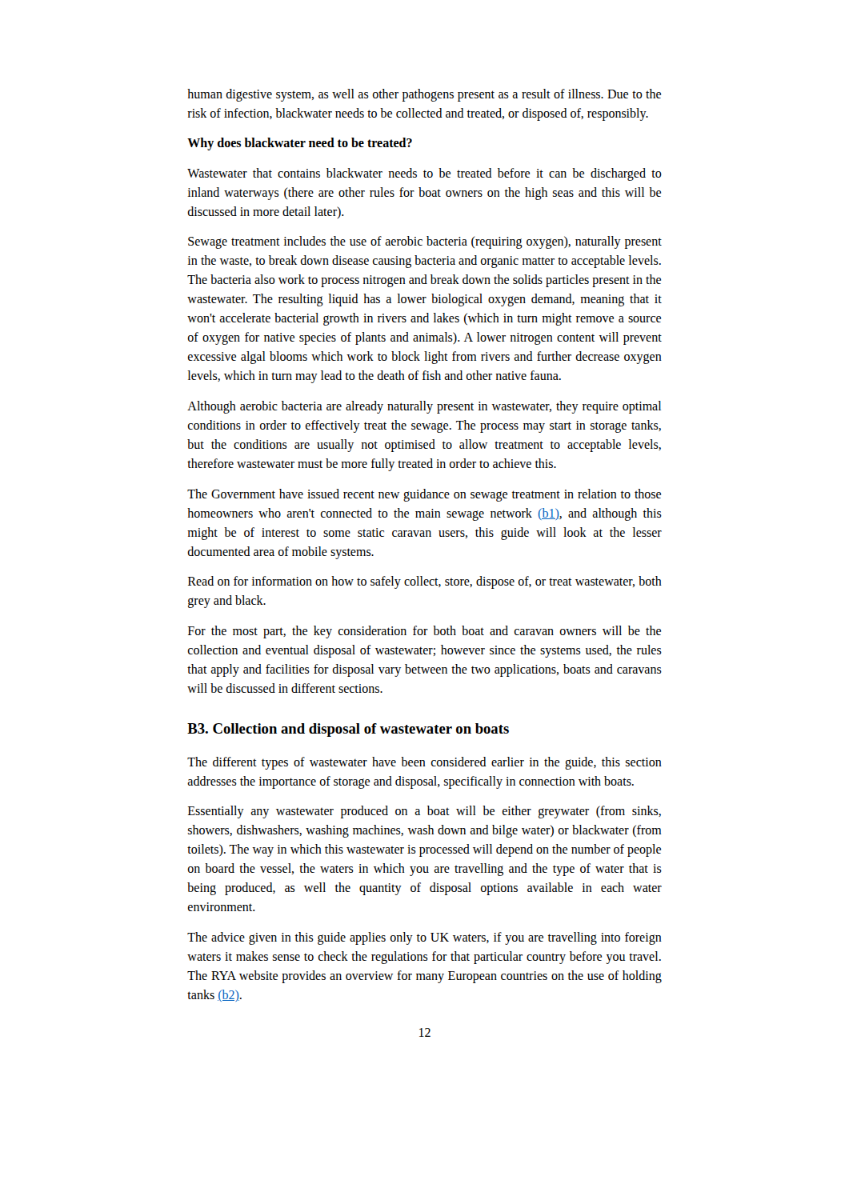human digestive system, as well as other pathogens present as a result of illness. Due to the risk of infection, blackwater needs to be collected and treated, or disposed of, responsibly.
Why does blackwater need to be treated?
Wastewater that contains blackwater needs to be treated before it can be discharged to inland waterways (there are other rules for boat owners on the high seas and this will be discussed in more detail later).
Sewage treatment includes the use of aerobic bacteria (requiring oxygen), naturally present in the waste, to break down disease causing bacteria and organic matter to acceptable levels. The bacteria also work to process nitrogen and break down the solids particles present in the wastewater. The resulting liquid has a lower biological oxygen demand, meaning that it won't accelerate bacterial growth in rivers and lakes (which in turn might remove a source of oxygen for native species of plants and animals). A lower nitrogen content will prevent excessive algal blooms which work to block light from rivers and further decrease oxygen levels, which in turn may lead to the death of fish and other native fauna.
Although aerobic bacteria are already naturally present in wastewater, they require optimal conditions in order to effectively treat the sewage. The process may start in storage tanks, but the conditions are usually not optimised to allow treatment to acceptable levels, therefore wastewater must be more fully treated in order to achieve this.
The Government have issued recent new guidance on sewage treatment in relation to those homeowners who aren't connected to the main sewage network (b1), and although this might be of interest to some static caravan users, this guide will look at the lesser documented area of mobile systems.
Read on for information on how to safely collect, store, dispose of, or treat wastewater, both grey and black.
For the most part, the key consideration for both boat and caravan owners will be the collection and eventual disposal of wastewater; however since the systems used, the rules that apply and facilities for disposal vary between the two applications, boats and caravans will be discussed in different sections.
B3. Collection and disposal of wastewater on boats
The different types of wastewater have been considered earlier in the guide, this section addresses the importance of storage and disposal, specifically in connection with boats.
Essentially any wastewater produced on a boat will be either greywater (from sinks, showers, dishwashers, washing machines, wash down and bilge water) or blackwater (from toilets). The way in which this wastewater is processed will depend on the number of people on board the vessel, the waters in which you are travelling and the type of water that is being produced, as well the quantity of disposal options available in each water environment.
The advice given in this guide applies only to UK waters, if you are travelling into foreign waters it makes sense to check the regulations for that particular country before you travel. The RYA website provides an overview for many European countries on the use of holding tanks (b2).
12